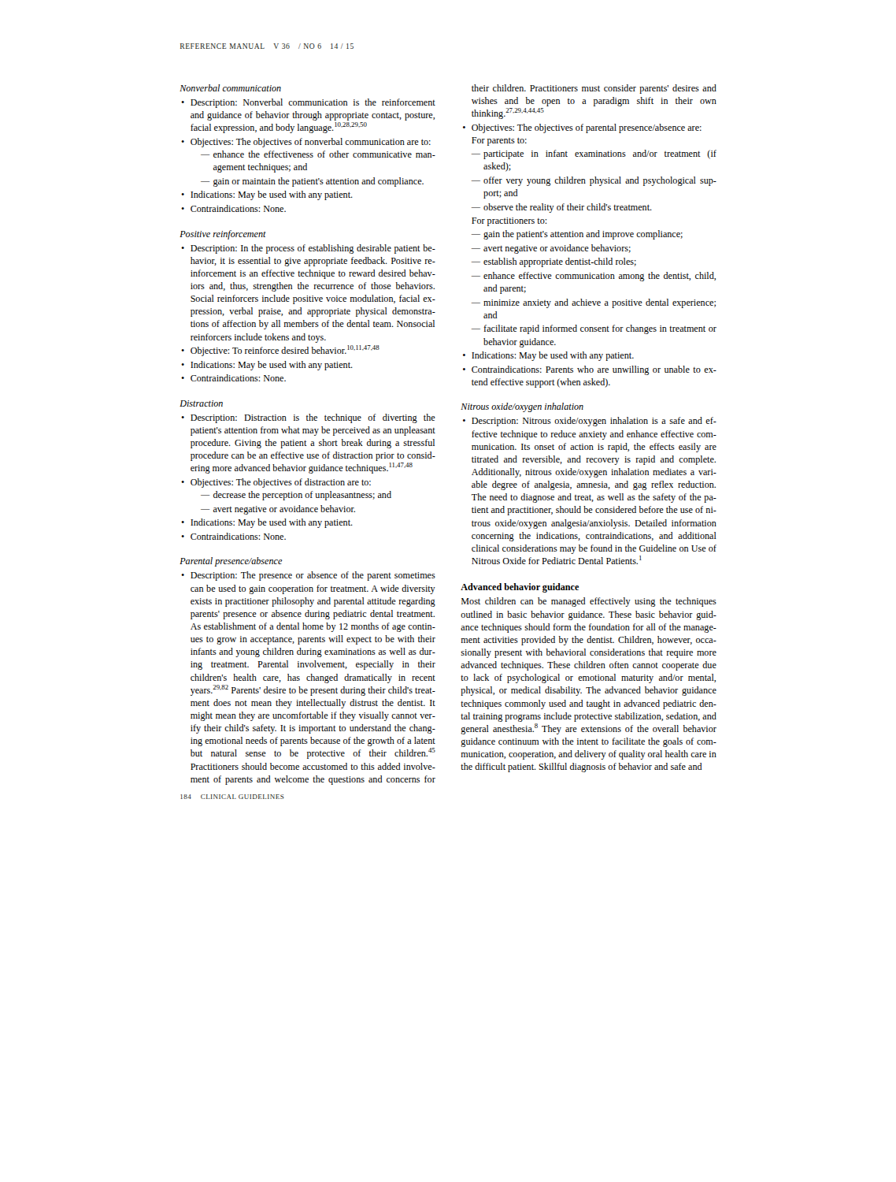REFERENCE MANUAL V 36 / NO 6 14 / 15
Nonverbal communication
Description: Nonverbal communication is the reinforcement and guidance of behavior through appropriate contact, posture, facial expression, and body language.10,28,29,50
Objectives: The objectives of nonverbal communication are to:
enhance the effectiveness of other communicative management techniques; and
gain or maintain the patient's attention and compliance.
Indications: May be used with any patient.
Contraindications: None.
Positive reinforcement
Description: In the process of establishing desirable patient behavior, it is essential to give appropriate feedback. Positive reinforcement is an effective technique to reward desired behaviors and, thus, strengthen the recurrence of those behaviors. Social reinforcers include positive voice modulation, facial expression, verbal praise, and appropriate physical demonstrations of affection by all members of the dental team. Nonsocial reinforcers include tokens and toys.
Objective: To reinforce desired behavior.10,11,47,48
Indications: May be used with any patient.
Contraindications: None.
Distraction
Description: Distraction is the technique of diverting the patient's attention from what may be perceived as an unpleasant procedure. Giving the patient a short break during a stressful procedure can be an effective use of distraction prior to considering more advanced behavior guidance techniques.11,47,48
Objectives: The objectives of distraction are to:
decrease the perception of unpleasantness; and
avert negative or avoidance behavior.
Indications: May be used with any patient.
Contraindications: None.
Parental presence/absence
Description: The presence or absence of the parent sometimes can be used to gain cooperation for treatment. A wide diversity exists in practitioner philosophy and parental attitude regarding parents' presence or absence during pediatric dental treatment. As establishment of a dental home by 12 months of age continues to grow in acceptance, parents will expect to be with their infants and young children during examinations as well as during treatment. Parental involvement, especially in their children's health care, has changed dramatically in recent years.29,82 Parents' desire to be present during their child's treatment does not mean they intellectually distrust the dentist. It might mean they are uncomfortable if they visually cannot verify their child's safety. It is important to understand the changing emotional needs of parents because of the growth of a latent but natural sense to be protective of their children.45 Practitioners should become accustomed to this added involvement of parents and welcome the questions and concerns for their children. Practitioners must consider parents' desires and wishes and be open to a paradigm shift in their own thinking.27,29,4,44,45
Objectives: The objectives of parental presence/absence are:
For parents to:
participate in infant examinations and/or treatment (if asked);
offer very young children physical and psychological support; and
observe the reality of their child's treatment.
For practitioners to:
gain the patient's attention and improve compliance;
avert negative or avoidance behaviors;
establish appropriate dentist-child roles;
enhance effective communication among the dentist, child, and parent;
minimize anxiety and achieve a positive dental experience; and
facilitate rapid informed consent for changes in treatment or behavior guidance.
Indications: May be used with any patient.
Contraindications: Parents who are unwilling or unable to extend effective support (when asked).
Nitrous oxide/oxygen inhalation
Description: Nitrous oxide/oxygen inhalation is a safe and effective technique to reduce anxiety and enhance effective communication. Its onset of action is rapid, the effects easily are titrated and reversible, and recovery is rapid and complete. Additionally, nitrous oxide/oxygen inhalation mediates a variable degree of analgesia, amnesia, and gag reflex reduction. The need to diagnose and treat, as well as the safety of the patient and practitioner, should be considered before the use of nitrous oxide/oxygen analgesia/anxiolysis. Detailed information concerning the indications, contraindications, and additional clinical considerations may be found in the Guideline on Use of Nitrous Oxide for Pediatric Dental Patients.1
Advanced behavior guidance
Most children can be managed effectively using the techniques outlined in basic behavior guidance. These basic behavior guidance techniques should form the foundation for all of the management activities provided by the dentist. Children, however, occasionally present with behavioral considerations that require more advanced techniques. These children often cannot cooperate due to lack of psychological or emotional maturity and/or mental, physical, or medical disability. The advanced behavior guidance techniques commonly used and taught in advanced pediatric dental training programs include protective stabilization, sedation, and general anesthesia.8 They are extensions of the overall behavior guidance continuum with the intent to facilitate the goals of communication, cooperation, and delivery of quality oral health care in the difficult patient. Skillful diagnosis of behavior and safe and
184 CLINICAL GUIDELINES